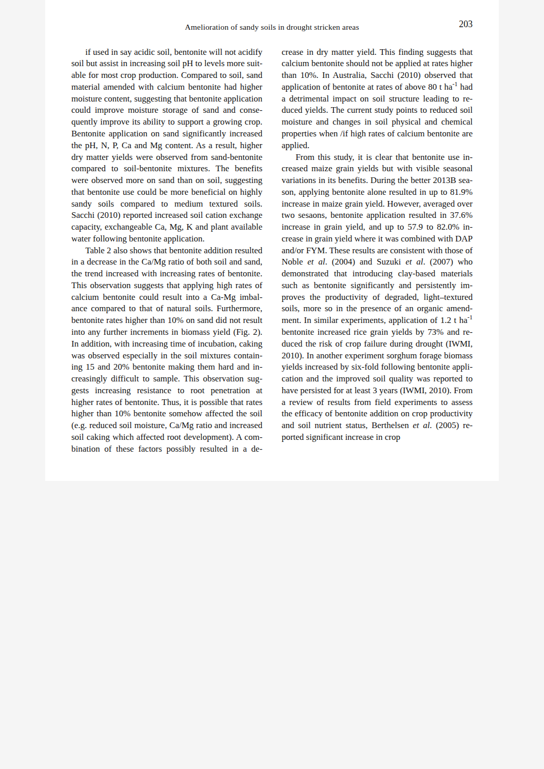Amelioration of sandy soils in drought stricken areas 203
if used in say acidic soil, bentonite will not acidify soil but assist in increasing soil pH to levels more suitable for most crop production. Compared to soil, sand material amended with calcium bentonite had higher moisture content, suggesting that bentonite application could improve moisture storage of sand and consequently improve its ability to support a growing crop. Bentonite application on sand significantly increased the pH, N, P, Ca and Mg content. As a result, higher dry matter yields were observed from sand-bentonite compared to soil-bentonite mixtures. The benefits were observed more on sand than on soil, suggesting that bentonite use could be more beneficial on highly sandy soils compared to medium textured soils. Sacchi (2010) reported increased soil cation exchange capacity, exchangeable Ca, Mg, K and plant available water following bentonite application.
Table 2 also shows that bentonite addition resulted in a decrease in the Ca/Mg ratio of both soil and sand, the trend increased with increasing rates of bentonite. This observation suggests that applying high rates of calcium bentonite could result into a Ca-Mg imbalance compared to that of natural soils. Furthermore, bentonite rates higher than 10% on sand did not result into any further increments in biomass yield (Fig. 2). In addition, with increasing time of incubation, caking was observed especially in the soil mixtures containing 15 and 20% bentonite making them hard and increasingly difficult to sample. This observation suggests increasing resistance to root penetration at higher rates of bentonite. Thus, it is possible that rates higher than 10% bentonite somehow affected the soil (e.g. reduced soil moisture, Ca/Mg ratio and increased soil caking which affected root development). A combination of these factors possibly resulted in a decrease in dry matter yield. This finding suggests that calcium bentonite should not be applied at rates higher than 10%. In Australia, Sacchi (2010) observed that application of bentonite at rates of above 80 t ha-1 had a detrimental impact on soil structure leading to reduced yields. The current study points to reduced soil moisture and changes in soil physical and chemical properties when /if high rates of calcium bentonite are applied.
From this study, it is clear that bentonite use increased maize grain yields but with visible seasonal variations in its benefits. During the better 2013B season, applying bentonite alone resulted in up to 81.9% increase in maize grain yield. However, averaged over two sesaons, bentonite application resulted in 37.6% increase in grain yield, and up to 57.9 to 82.0% increase in grain yield where it was combined with DAP and/or FYM. These results are consistent with those of Noble et al. (2004) and Suzuki et al. (2007) who demonstrated that introducing clay-based materials such as bentonite significantly and persistently improves the productivity of degraded, light–textured soils, more so in the presence of an organic amendment. In similar experiments, application of 1.2 t ha-1 bentonite increased rice grain yields by 73% and reduced the risk of crop failure during drought (IWMI, 2010). In another experiment sorghum forage biomass yields increased by six-fold following bentonite application and the improved soil quality was reported to have persisted for at least 3 years (IWMI, 2010). From a review of results from field experiments to assess the efficacy of bentonite addition on crop productivity and soil nutrient status, Berthelsen et al. (2005) reported significant increase in crop